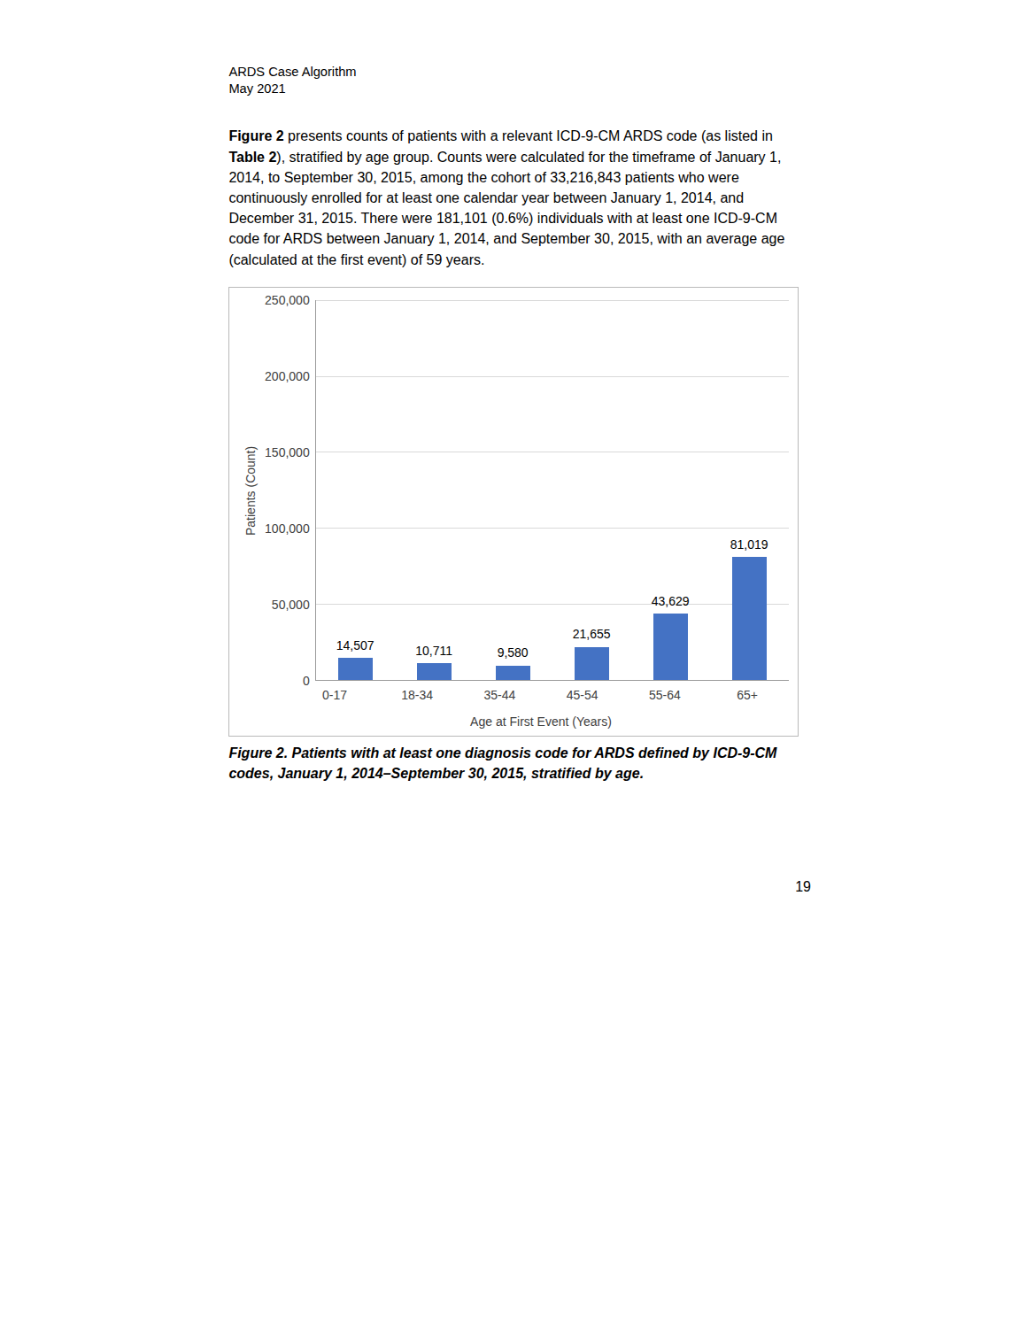ARDS Case Algorithm
May 2021
Figure 2 presents counts of patients with a relevant ICD-9-CM ARDS code (as listed in Table 2), stratified by age group. Counts were calculated for the timeframe of January 1, 2014, to September 30, 2015, among the cohort of 33,216,843 patients who were continuously enrolled for at least one calendar year between January 1, 2014, and December 31, 2015. There were 181,101 (0.6%) individuals with at least one ICD-9-CM code for ARDS between January 1, 2014, and September 30, 2015, with an average age (calculated at the first event) of 59 years.
Patients (Count)
250,000 200,000 150,000 100,000 50,000 0
14,507
10,711
9,580
21,655
43,629
81,019
0-17
18-34
35-44
45-54
55-64
65+
Age at First Event (Years)
Figure 2. Patients with at least one diagnosis code for ARDS defined by ICD-9-CM codes, January 1, 2014–September 30, 2015, stratified by age.
19